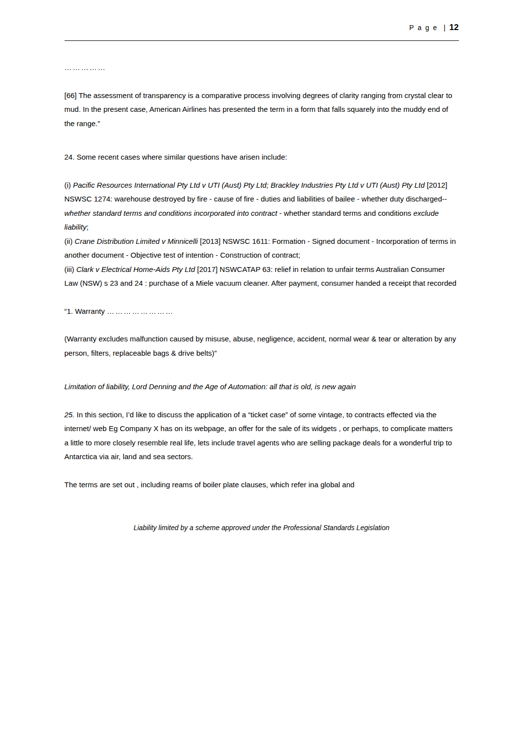P a g e | 12
……………
[66] The assessment of transparency is a comparative process involving degrees of clarity ranging from crystal clear to mud. In the present case, American Airlines has presented the term in a form that falls squarely into the muddy end of the range.”
24. Some recent cases where similar questions have arisen include:
(i) Pacific Resources International Pty Ltd v UTI (Aust) Pty Ltd; Brackley Industries Pty Ltd v UTI (Aust) Pty Ltd [2012] NSWSC 1274: warehouse destroyed by fire - cause of fire - duties and liabilities of bailee - whether duty discharged-- whether standard terms and conditions incorporated into contract - whether standard terms and conditions exclude liability;
(ii) Crane Distribution Limited v Minnicelli [2013] NSWSC 1611: Formation - Signed document - Incorporation of terms in another document - Objective test of intention - Construction of contract;
(iii) Clark v Electrical Home-Aids Pty Ltd [2017] NSWCATAP 63: relief in relation to unfair terms Australian Consumer Law (NSW) s 23 and 24 : purchase of a Miele vacuum cleaner. After payment, consumer handed a receipt that recorded
“1. Warranty ……………………
(Warranty excludes malfunction caused by misuse, abuse, negligence, accident, normal wear & tear or alteration by any person, filters, replaceable bags & drive belts)”
Limitation of liability, Lord Denning and the Age of Automation: all that is old, is new again
25. In this section, I’d like to discuss the application of a “ticket case” of some vintage, to contracts effected via the internet/ web Eg Company X has on its webpage, an offer for the sale of its widgets , or perhaps, to complicate matters a little to more closely resemble real life, lets include travel agents who are selling package deals for a wonderful trip to Antarctica via air, land and sea sectors.
The terms are set out , including reams of boiler plate clauses, which refer ina global and
Liability limited by a scheme approved under the Professional Standards Legislation